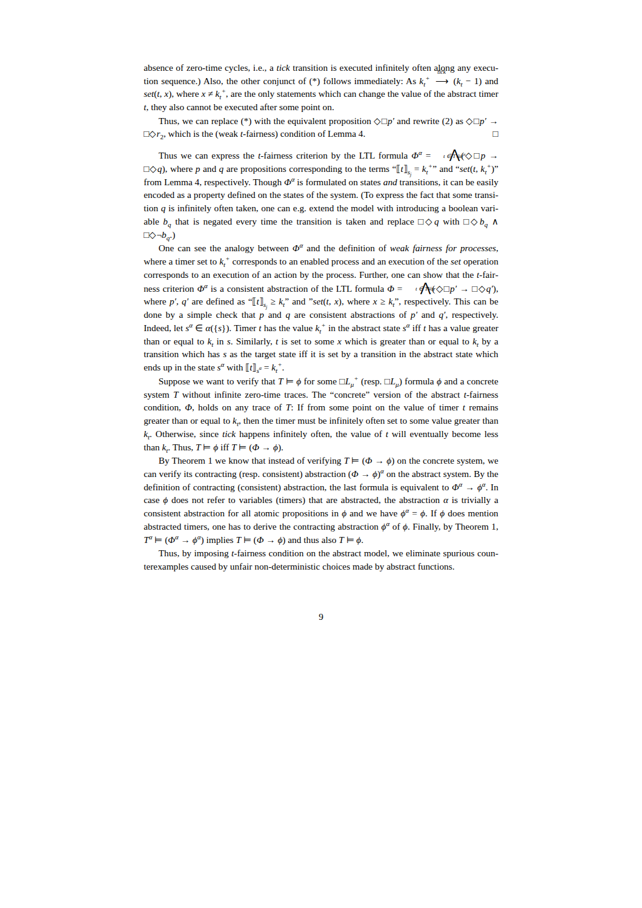absence of zero-time cycles, i.e., a tick transition is executed infinitely often along any execution sequence.) Also, the other conjunct of (*) follows immediately: As kt+ tick⟶ (kt − 1) and set(t, x), where x ≠ kt+, are the only statements which can change the value of the abstract timer t, they also cannot be executed after some point on.
Thus, we can replace (*) with the equivalent proposition ◇□p′ and rewrite (2) as ◇□p′ → □◇r2, which is the (weak t-fairness) condition of Lemma 4.□
Thus we can express the t-fairness criterion by the LTL formula Φα = ⋀t ∈ TVarα(◇□p → □◇q), where p and q are propositions corresponding to the terms “⟦t⟧sj = kt+” and “set(t, kt+)” from Lemma 4, respectively. Though Φα is formulated on states and transitions, it can be easily encoded as a property defined on the states of the system. (To express the fact that some transition q is infinitely often taken, one can e.g. extend the model with introducing a boolean variable bq that is negated every time the transition is taken and replace □◇q with □◇bq ∧ □◇¬bq.)
One can see the analogy between Φα and the definition of weak fairness for processes, where a timer set to kt+ corresponds to an enabled process and an execution of the set operation corresponds to an execution of an action by the process. Further, one can show that the t-fairness criterion Φα is a consistent abstraction of the LTL formula Φ = ⋀t ∈ TVar(◇□p′ → □◇q′), where p′, q′ are defined as “⟦t⟧sj ≥ kt” and ”set(t, x), where x ≥ kt”, respectively. This can be done by a simple check that p and q are consistent abstractions of p′ and q′, respectively. Indeed, let sα ∈ α({s}). Timer t has the value kt+ in the abstract state sα iff t has a value greater than or equal to kt in s. Similarly, t is set to some x which is greater than or equal to kt by a transition which has s as the target state iff it is set by a transition in the abstract state which ends up in the state sα with ⟦t⟧sα = kt+.
Suppose we want to verify that T ⊨ ϕ for some □Lμ+ (resp. □Lμ) formula ϕ and a concrete system T without infinite zero-time traces. The “concrete” version of the abstract t-fairness condition, Φ, holds on any trace of T: If from some point on the value of timer t remains greater than or equal to kt, then the timer must be infinitely often set to some value greater than kt. Otherwise, since tick happens infinitely often, the value of t will eventually become less than kt. Thus, T ⊨ ϕ iff T ⊨ (Φ → ϕ).
By Theorem 1 we know that instead of verifying T ⊨ (Φ → ϕ) on the concrete system, we can verify its contracting (resp. consistent) abstraction (Φ → ϕ)α on the abstract system. By the definition of contracting (consistent) abstraction, the last formula is equivalent to Φα → ϕα. In case ϕ does not refer to variables (timers) that are abstracted, the abstraction α is trivially a consistent abstraction for all atomic propositions in ϕ and we have ϕα = ϕ. If ϕ does mention abstracted timers, one has to derive the contracting abstraction ϕα of ϕ. Finally, by Theorem 1, Tα ⊨ (Φα → ϕα) implies T ⊨ (Φ → ϕ) and thus also T ⊨ ϕ.
Thus, by imposing t-fairness condition on the abstract model, we eliminate spurious counterexamples caused by unfair non-deterministic choices made by abstract functions.
9